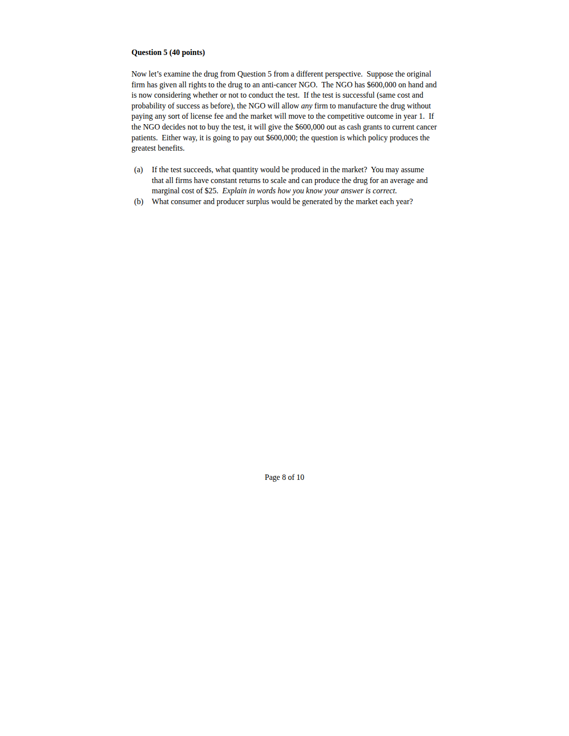Question 5 (40 points)
Now let’s examine the drug from Question 5 from a different perspective. Suppose the original firm has given all rights to the drug to an anti-cancer NGO. The NGO has $600,000 on hand and is now considering whether or not to conduct the test. If the test is successful (same cost and probability of success as before), the NGO will allow any firm to manufacture the drug without paying any sort of license fee and the market will move to the competitive outcome in year 1. If the NGO decides not to buy the test, it will give the $600,000 out as cash grants to current cancer patients. Either way, it is going to pay out $600,000; the question is which policy produces the greatest benefits.
(a) If the test succeeds, what quantity would be produced in the market? You may assume that all firms have constant returns to scale and can produce the drug for an average and marginal cost of $25. Explain in words how you know your answer is correct.
(b) What consumer and producer surplus would be generated by the market each year?
Page 8 of 10